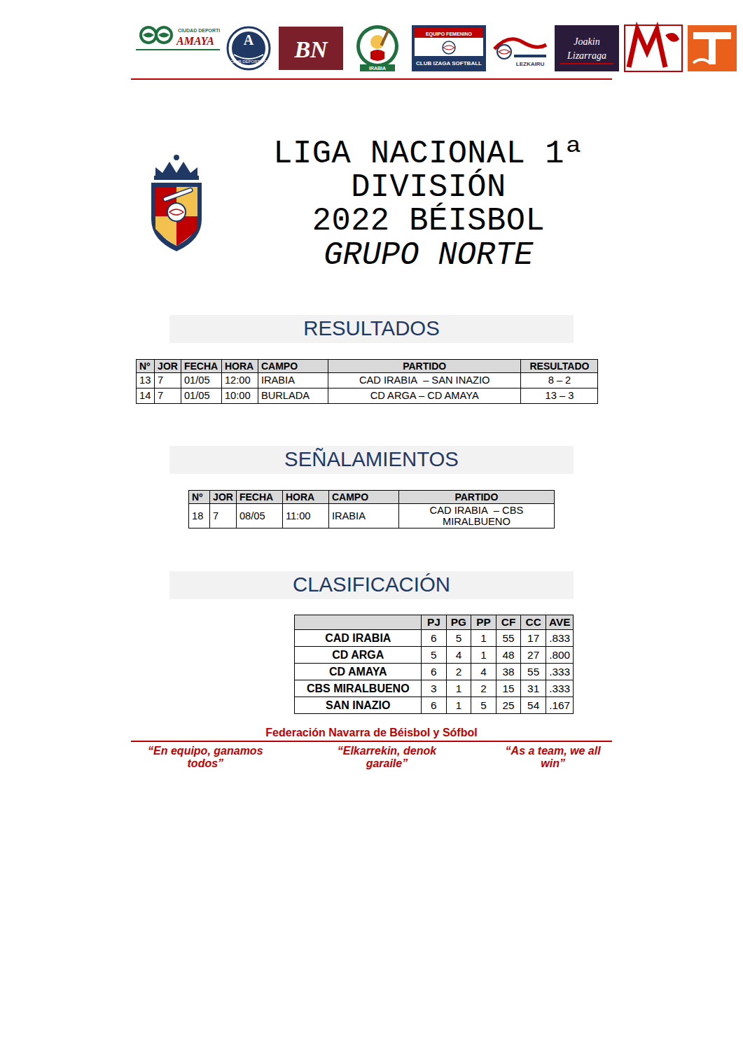CIUDAD DEPORTIVA AMAYA
A CLUB DEPORTIVO
BN
IRABIA
EQUIPO FEMENINO CLUB IZAGA SOFTBALL
LEZKAIRU
Joakin Lizarraga
LIGA NACIONAL 1ª DIVISIÓN
2022 BÉISBOL
GRUPO NORTE
RESULTADOS
| Nº | JOR | FECHA | HORA | CAMPO | PARTIDO | RESULTADO |
| --- | --- | --- | --- | --- | --- | --- |
| 13 | 7 | 01/05 | 12:00 | IRABIA | CAD IRABIA – SAN INAZIO | 8 – 2 |
| 14 | 7 | 01/05 | 10:00 | BURLADA | CD ARGA – CD AMAYA | 13 – 3 |
SEÑALAMIENTOS
| Nº | JOR | FECHA | HORA | CAMPO | PARTIDO |
| --- | --- | --- | --- | --- | --- |
| 18 | 7 | 08/05 | 11:00 | IRABIA | CAD IRABIA – CBS MIRALBUENO |
CLASIFICACIÓN
| | PJ | PG | PP | CF | CC | AVE |
| --- | --- | --- | --- | --- | --- | --- |
| CAD IRABIA | 6 | 5 | 1 | 55 | 17 | .833 |
| CD ARGA | 5 | 4 | 1 | 48 | 27 | .800 |
| CD AMAYA | 6 | 2 | 4 | 38 | 55 | .333 |
| CBS MIRALBUENO | 3 | 1 | 2 | 15 | 31 | .333 |
| SAN INAZIO | 6 | 1 | 5 | 25 | 54 | .167 |
Federación Navarra de Béisbol y Sófbol
“En equipo, ganamos todos” “Elkarrekin, denok garaile” “As a team, we all win”